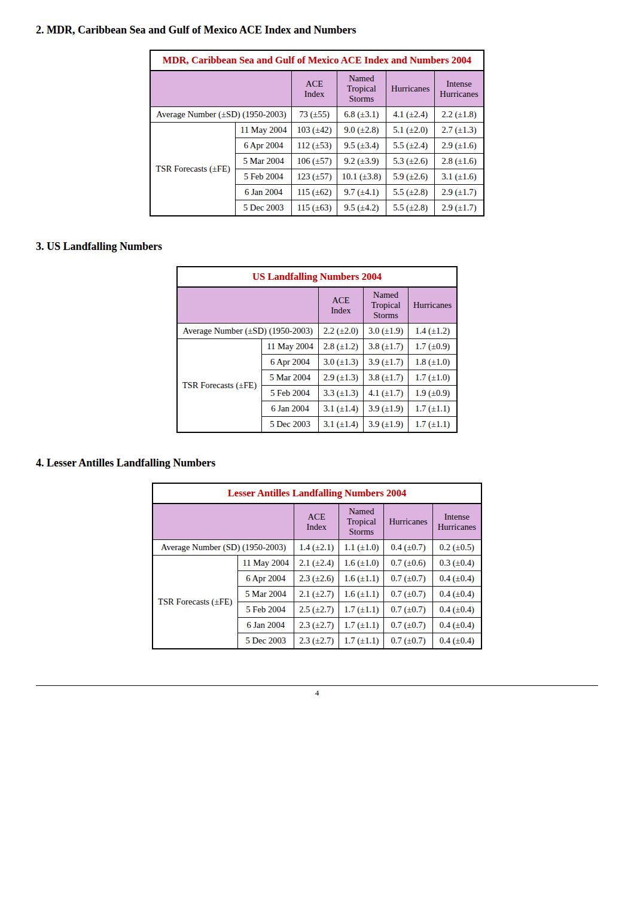2. MDR, Caribbean Sea and Gulf of Mexico ACE Index and Numbers
MDR, Caribbean Sea and Gulf of Mexico ACE Index and Numbers 2004
| | ACE Index | Named Tropical Storms | Hurricanes | Intense Hurricanes |
| --- | --- | --- | --- | --- |
| Average Number (±SD) (1950-2003) | 73 (±55) | 6.8 (±3.1) | 4.1 (±2.4) | 2.2 (±1.8) |
| TSR Forecasts (±FE) | 11 May 2004 | 103 (±42) | 9.0 (±2.8) | 5.1 (±2.0) | 2.7 (±1.3) |
| 6 Apr 2004 | 112 (±53) | 9.5 (±3.4) | 5.5 (±2.4) | 2.9 (±1.6) |
| 5 Mar 2004 | 106 (±57) | 9.2 (±3.9) | 5.3 (±2.6) | 2.8 (±1.6) |
| 5 Feb 2004 | 123 (±57) | 10.1 (±3.8) | 5.9 (±2.6) | 3.1 (±1.6) |
| 6 Jan 2004 | 115 (±62) | 9.7 (±4.1) | 5.5 (±2.8) | 2.9 (±1.7) |
| 5 Dec 2003 | 115 (±63) | 9.5 (±4.2) | 5.5 (±2.8) | 2.9 (±1.7) |
3. US Landfalling Numbers
US Landfalling Numbers 2004
| | ACE Index | Named Tropical Storms | Hurricanes |
| --- | --- | --- | --- |
| Average Number (±SD) (1950-2003) | 2.2 (±2.0) | 3.0 (±1.9) | 1.4 (±1.2) |
| TSR Forecasts (±FE) | 11 May 2004 | 2.8 (±1.2) | 3.8 (±1.7) | 1.7 (±0.9) |
| 6 Apr 2004 | 3.0 (±1.3) | 3.9 (±1.7) | 1.8 (±1.0) |
| 5 Mar 2004 | 2.9 (±1.3) | 3.8 (±1.7) | 1.7 (±1.0) |
| 5 Feb 2004 | 3.3 (±1.3) | 4.1 (±1.7) | 1.9 (±0.9) |
| 6 Jan 2004 | 3.1 (±1.4) | 3.9 (±1.9) | 1.7 (±1.1) |
| 5 Dec 2003 | 3.1 (±1.4) | 3.9 (±1.9) | 1.7 (±1.1) |
4. Lesser Antilles Landfalling Numbers
Lesser Antilles Landfalling Numbers 2004
| | ACE Index | Named Tropical Storms | Hurricanes | Intense Hurricanes |
| --- | --- | --- | --- | --- |
| Average Number (SD) (1950-2003) | 1.4 (±2.1) | 1.1 (±1.0) | 0.4 (±0.7) | 0.2 (±0.5) |
| TSR Forecasts (±FE) | 11 May 2004 | 2.1 (±2.4) | 1.6 (±1.0) | 0.7 (±0.6) | 0.3 (±0.4) |
| 6 Apr 2004 | 2.3 (±2.6) | 1.6 (±1.1) | 0.7 (±0.7) | 0.4 (±0.4) |
| 5 Mar 2004 | 2.1 (±2.7) | 1.6 (±1.1) | 0.7 (±0.7) | 0.4 (±0.4) |
| 5 Feb 2004 | 2.5 (±2.7) | 1.7 (±1.1) | 0.7 (±0.7) | 0.4 (±0.4) |
| 6 Jan 2004 | 2.3 (±2.7) | 1.7 (±1.1) | 0.7 (±0.7) | 0.4 (±0.4) |
| 5 Dec 2003 | 2.3 (±2.7) | 1.7 (±1.1) | 0.7 (±0.7) | 0.4 (±0.4) |
4